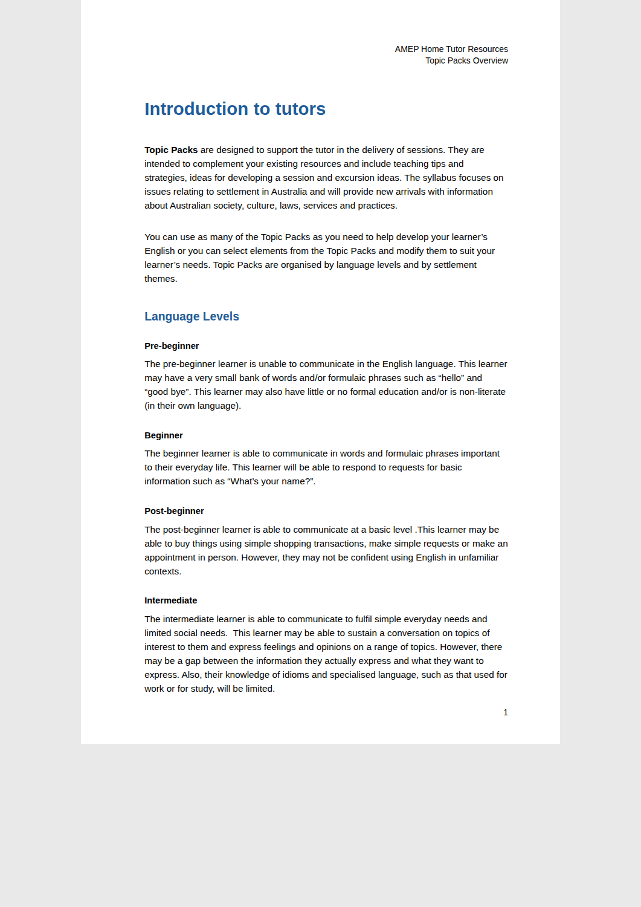AMEP Home Tutor Resources
Topic Packs Overview
Introduction to tutors
Topic Packs are designed to support the tutor in the delivery of sessions. They are intended to complement your existing resources and include teaching tips and strategies, ideas for developing a session and excursion ideas. The syllabus focuses on issues relating to settlement in Australia and will provide new arrivals with information about Australian society, culture, laws, services and practices.
You can use as many of the Topic Packs as you need to help develop your learner’s English or you can select elements from the Topic Packs and modify them to suit your learner’s needs. Topic Packs are organised by language levels and by settlement themes.
Language Levels
Pre-beginner
The pre-beginner learner is unable to communicate in the English language. This learner may have a very small bank of words and/or formulaic phrases such as “hello” and “good bye”. This learner may also have little or no formal education and/or is non-literate (in their own language).
Beginner
The beginner learner is able to communicate in words and formulaic phrases important to their everyday life. This learner will be able to respond to requests for basic information such as “What’s your name?”.
Post-beginner
The post-beginner learner is able to communicate at a basic level .This learner may be able to buy things using simple shopping transactions, make simple requests or make an appointment in person. However, they may not be confident using English in unfamiliar contexts.
Intermediate
The intermediate learner is able to communicate to fulfil simple everyday needs and limited social needs. This learner may be able to sustain a conversation on topics of interest to them and express feelings and opinions on a range of topics. However, there may be a gap between the information they actually express and what they want to express. Also, their knowledge of idioms and specialised language, such as that used for work or for study, will be limited.
1